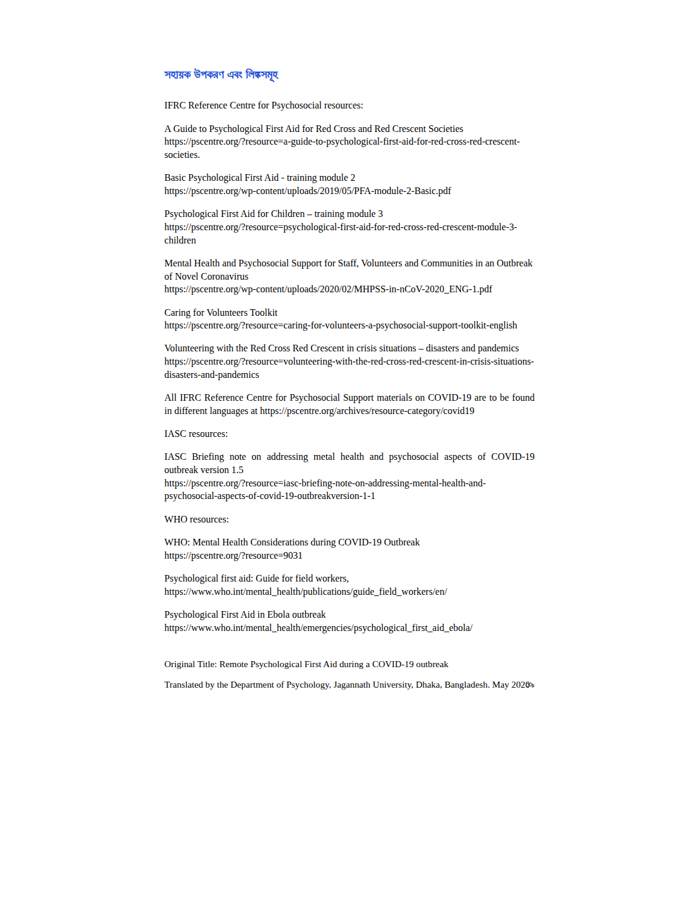সহায়ক উপকরণ এবং লিঙ্কসমূহ
IFRC Reference Centre for Psychosocial resources:
A Guide to Psychological First Aid for Red Cross and Red Crescent Societies https://pscentre.org/?resource=a-guide-to-psychological-first-aid-for-red-cross-red-crescent-societies.
Basic Psychological First Aid - training module 2 https://pscentre.org/wp-content/uploads/2019/05/PFA-module-2-Basic.pdf
Psychological First Aid for Children – training module 3 https://pscentre.org/?resource=psychological-first-aid-for-red-cross-red-crescent-module-3-children
Mental Health and Psychosocial Support for Staff, Volunteers and Communities in an Outbreak of Novel Coronavirus https://pscentre.org/wp-content/uploads/2020/02/MHPSS-in-nCoV-2020_ENG-1.pdf
Caring for Volunteers Toolkit https://pscentre.org/?resource=caring-for-volunteers-a-psychosocial-support-toolkit-english
Volunteering with the Red Cross Red Crescent in crisis situations – disasters and pandemics https://pscentre.org/?resource=volunteering-with-the-red-cross-red-crescent-in-crisis-situations-disasters-and-pandemics
All IFRC Reference Centre for Psychosocial Support materials on COVID-19 are to be found in different languages at https://pscentre.org/archives/resource-category/covid19
IASC resources:
IASC Briefing note on addressing metal health and psychosocial aspects of COVID-19 outbreak version 1.5 https://pscentre.org/?resource=iasc-briefing-note-on-addressing-mental-health-and-psychosocial-aspects-of-covid-19-outbreakversion-1-1
WHO resources:
WHO: Mental Health Considerations during COVID-19 Outbreak https://pscentre.org/?resource=9031
Psychological first aid: Guide for field workers, https://www.who.int/mental_health/publications/guide_field_workers/en/
Psychological First Aid in Ebola outbreak https://www.who.int/mental_health/emergencies/psychological_first_aid_ebola/
Original Title: Remote Psychological First Aid during a COVID-19 outbreak
Translated by the Department of Psychology, Jagannath University, Dhaka, Bangladesh. May 2020 ১৯